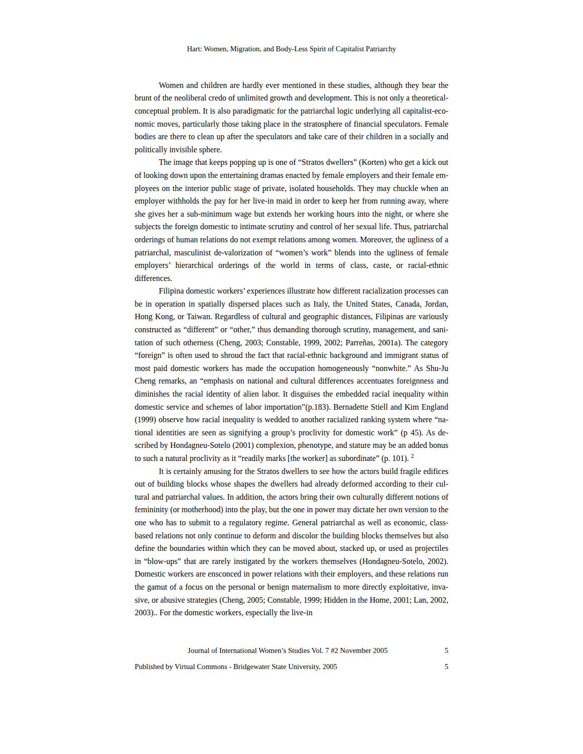Hart: Women, Migration, and Body-Less Spirit of Capitalist Patriarchy
Women and children are hardly ever mentioned in these studies, although they bear the brunt of the neoliberal credo of unlimited growth and development. This is not only a theoretical-conceptual problem. It is also paradigmatic for the patriarchal logic underlying all capitalist-economic moves, particularly those taking place in the stratosphere of financial speculators. Female bodies are there to clean up after the speculators and take care of their children in a socially and politically invisible sphere.
The image that keeps popping up is one of “Stratos dwellers” (Korten) who get a kick out of looking down upon the entertaining dramas enacted by female employers and their female employees on the interior public stage of private, isolated households. They may chuckle when an employer withholds the pay for her live-in maid in order to keep her from running away, where she gives her a sub-minimum wage but extends her working hours into the night, or where she subjects the foreign domestic to intimate scrutiny and control of her sexual life. Thus, patriarchal orderings of human relations do not exempt relations among women. Moreover, the ugliness of a patriarchal, masculinist de-valorization of “women’s work” blends into the ugliness of female employers’ hierarchical orderings of the world in terms of class, caste, or racial-ethnic differences.
Filipina domestic workers’ experiences illustrate how different racialization processes can be in operation in spatially dispersed places such as Italy, the United States, Canada, Jordan, Hong Kong, or Taiwan. Regardless of cultural and geographic distances, Filipinas are variously constructed as “different” or “other,” thus demanding thorough scrutiny, management, and sanitation of such otherness (Cheng, 2003; Constable, 1999, 2002; Parreñas, 2001a). The category “foreign” is often used to shroud the fact that racial-ethnic background and immigrant status of most paid domestic workers has made the occupation homogeneously “nonwhite.” As Shu-Ju Cheng remarks, an “emphasis on national and cultural differences accentuates foreignness and diminishes the racial identity of alien labor. It disguises the embedded racial inequality within domestic service and schemes of labor importation”(p.183). Bernadette Stiell and Kim England (1999) observe how racial inequality is wedded to another racialized ranking system where “national identities are seen as signifying a group’s proclivity for domestic work” (p 45). As described by Hondagneu-Sotelo (2001) complexion, phenotype, and stature may be an added bonus to such a natural proclivity as it “readily marks [the worker] as subordinate” (p. 101). 2
It is certainly amusing for the Stratos dwellers to see how the actors build fragile edifices out of building blocks whose shapes the dwellers had already deformed according to their cultural and patriarchal values. In addition, the actors bring their own culturally different notions of femininity (or motherhood) into the play, but the one in power may dictate her own version to the one who has to submit to a regulatory regime. General patriarchal as well as economic, class-based relations not only continue to deform and discolor the building blocks themselves but also define the boundaries within which they can be moved about, stacked up, or used as projectiles in “blow-ups” that are rarely instigated by the workers themselves (Hondagneu-Sotelo, 2002). Domestic workers are ensconced in power relations with their employers, and these relations run the gamut of a focus on the personal or benign maternalism to more directly exploitative, invasive, or abusive strategies (Cheng, 2005; Constable, 1999; Hidden in the Home, 2001; Lan, 2002, 2003).. For the domestic workers, especially the live-in
Journal of International Women’s Studies Vol. 7 #2 November 2005 5
Published by Virtual Commons - Bridgewater State University, 2005 5